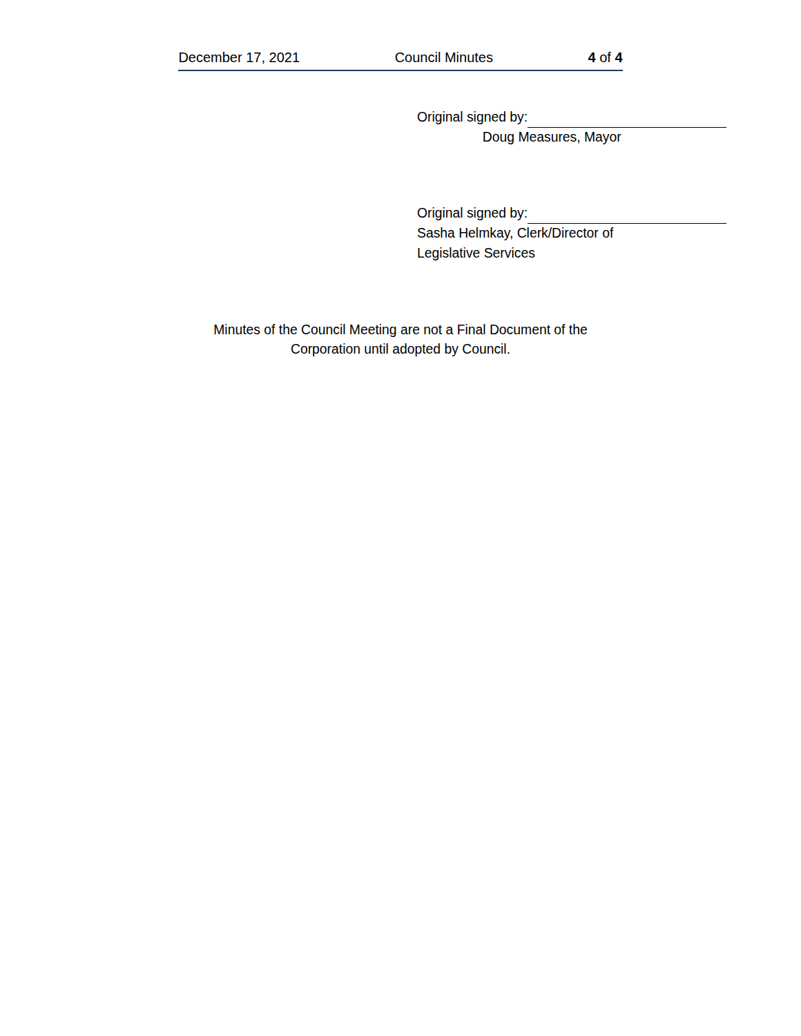December 17, 2021
Council Minutes
4 of 4
Original signed by:
Doug Measures, Mayor
Original signed by:
Sasha Helmkay, Clerk/Director of Legislative Services
Minutes of the Council Meeting are not a Final Document of the Corporation until adopted by Council.